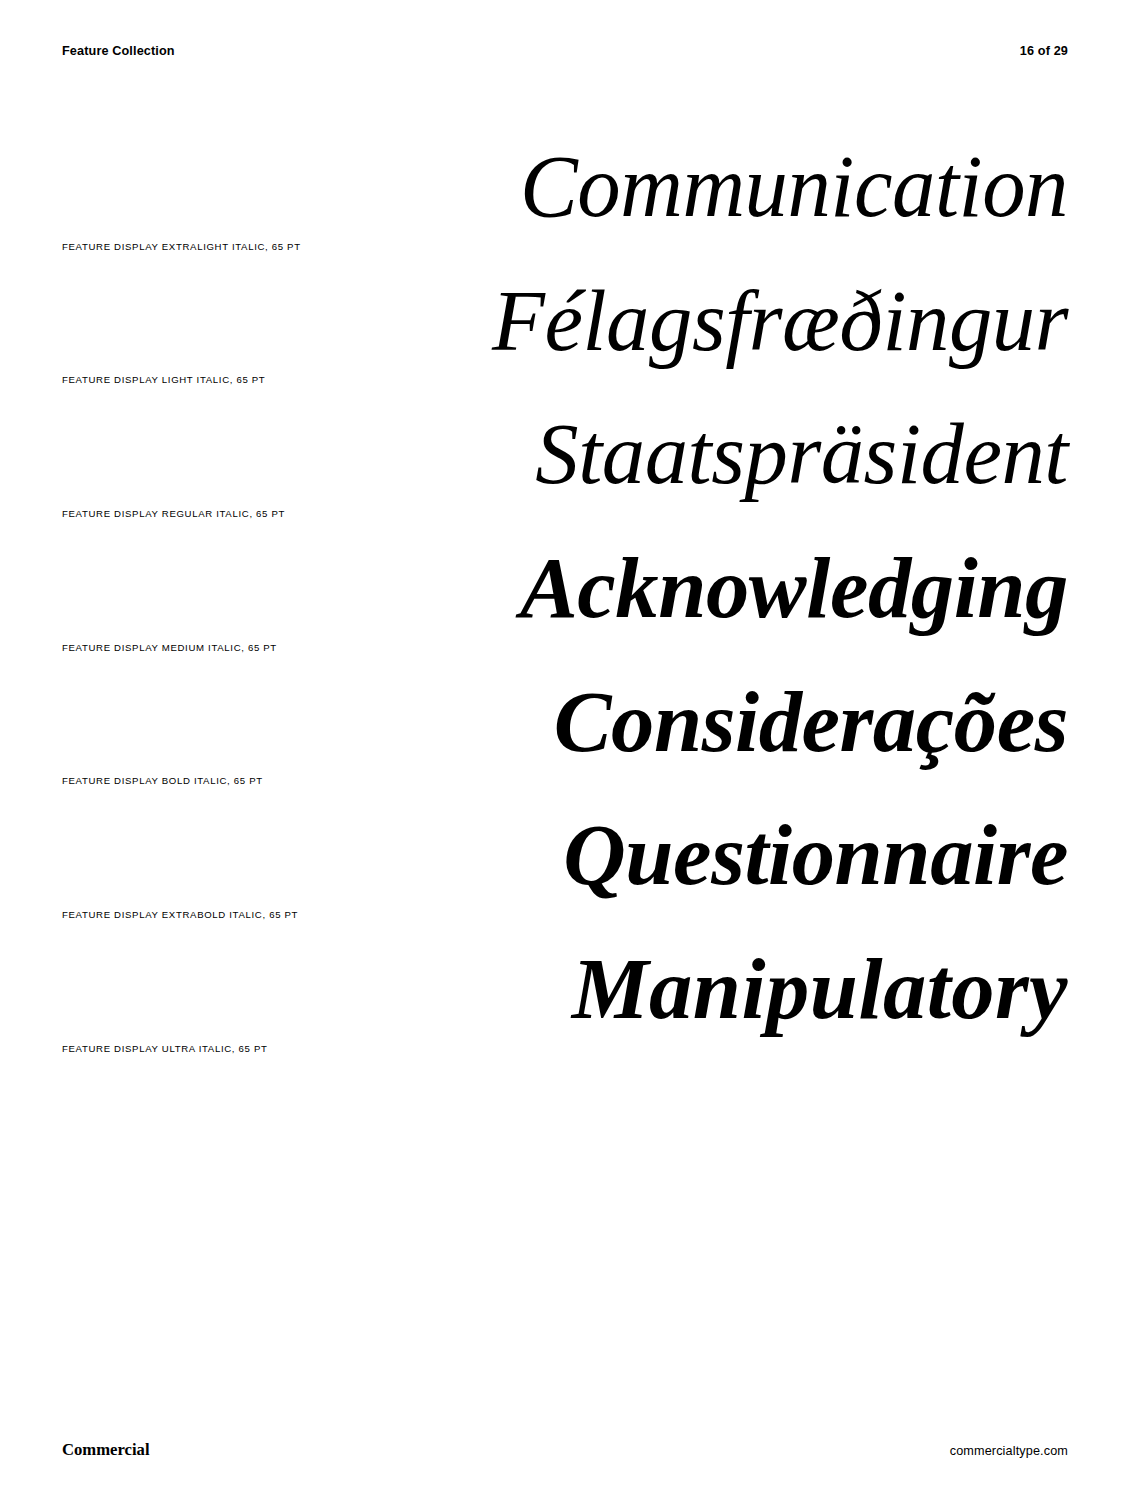Feature Collection
16 of 29
Communication
Feature Display Extralight Italic, 65 pt
Félagsfræðingur
Feature Display Light Italic, 65 pt
Staatspräsident
Feature Display Regular Italic, 65 pt
Acknowledging
Feature Display Medium Italic, 65 pt
Considerações
Feature Display Bold Italic, 65 pt
Questionnaire
Feature Display Extrabold Italic, 65 pt
Manipulatory
Feature Display Ultra Italic, 65 pt
Commercial
commercialtype.com